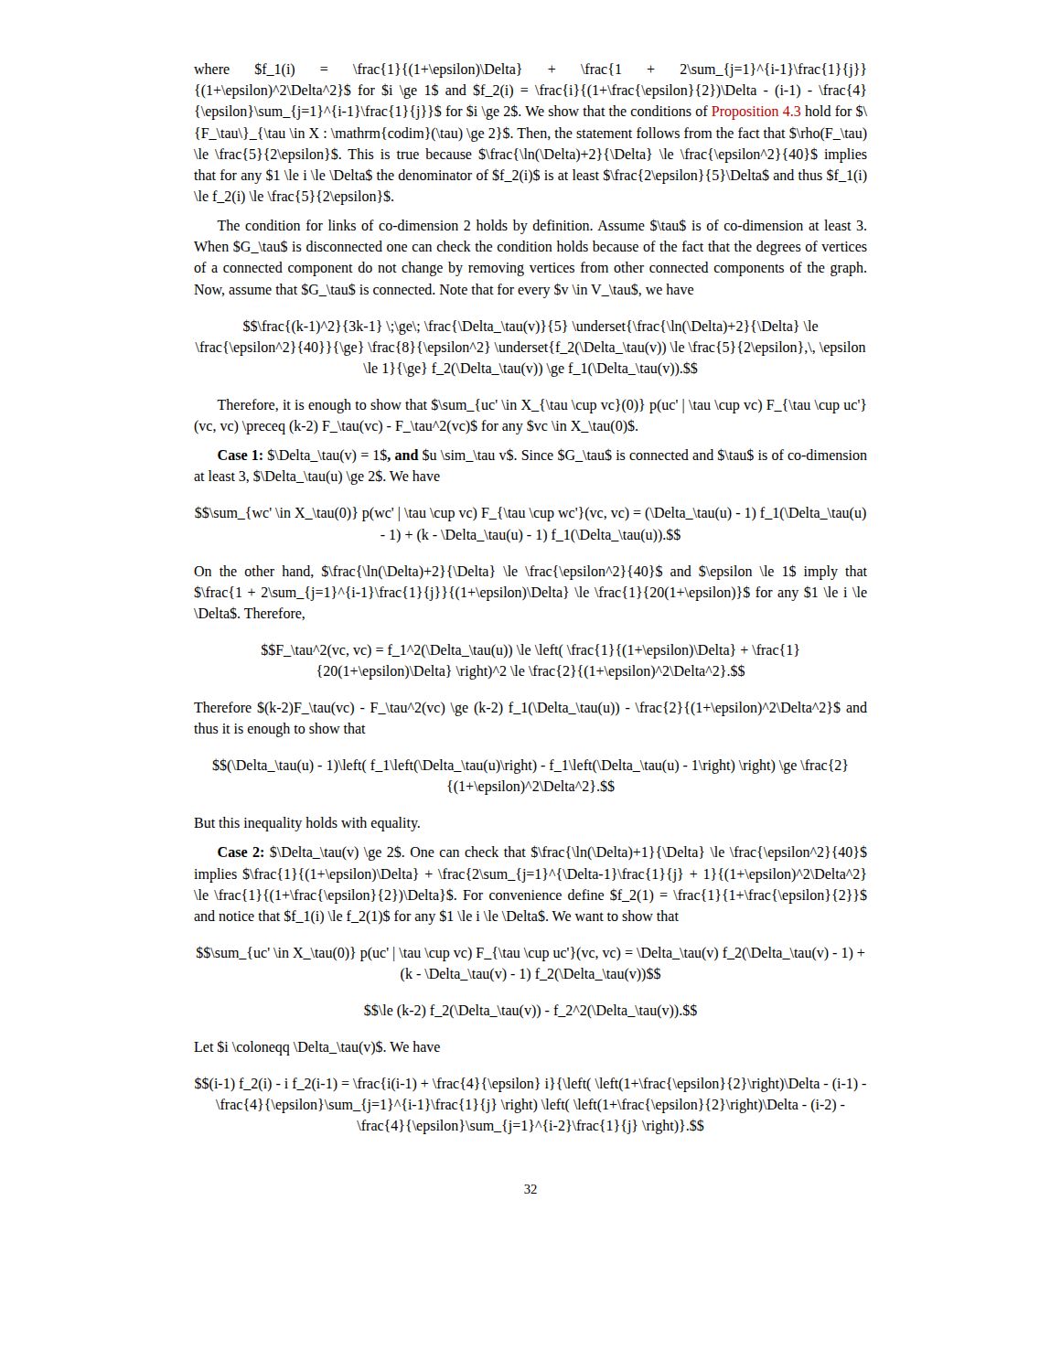where $f_1(i) = \frac{1}{(1+\epsilon)\Delta} + \frac{1 + 2\sum_{j=1}^{i-1}\frac{1}{j}}{(1+\epsilon)^2\Delta^2}$ for $i \ge 1$ and $f_2(i) = \frac{i}{(1+\frac{\epsilon}{2})\Delta - (i-1) - \frac{4}{\epsilon}\sum_{j=1}^{i-1}\frac{1}{j}}$ for $i \ge 2$. We show that the conditions of Proposition 4.3 hold for $\{F_\tau\}_{\tau \in X : \mathrm{codim}(\tau) \ge 2}$. Then, the statement follows from the fact that $\rho(F_\tau) \le \frac{5}{2\epsilon}$. This is true because $\frac{\ln(\Delta)+2}{\Delta} \le \frac{\epsilon^2}{40}$ implies that for any $1 \le i \le \Delta$ the denominator of $f_2(i)$ is at least $\frac{2\epsilon}{5}\Delta$ and thus $f_1(i) \le f_2(i) \le \frac{5}{2\epsilon}$.
The condition for links of co-dimension 2 holds by definition. Assume $\tau$ is of co-dimension at least 3. When $G_\tau$ is disconnected one can check the condition holds because of the fact that the degrees of vertices of a connected component do not change by removing vertices from other connected components of the graph. Now, assume that $G_\tau$ is connected. Note that for every $v \in V_\tau$, we have
$$\frac{(k-1)^2}{3k-1} \;\ge\; \frac{\Delta_\tau(v)}{5} \underset{\frac{\ln(\Delta)+2}{\Delta} \le \frac{\epsilon^2}{40}}{\ge} \frac{8}{\epsilon^2} \underset{f_2(\Delta_\tau(v)) \le \frac{5}{2\epsilon},\, \epsilon \le 1}{\ge} f_2(\Delta_\tau(v)) \ge f_1(\Delta_\tau(v)).$$
Therefore, it is enough to show that $\sum_{uc' \in X_{\tau \cup vc}(0)} p(uc' | \tau \cup vc) F_{\tau \cup uc'}(vc, vc) \preceq (k-2) F_\tau(vc) - F_\tau^2(vc)$ for any $vc \in X_\tau(0)$.
Case 1: $\Delta_\tau(v) = 1$, and $u \sim_\tau v$. Since $G_\tau$ is connected and $\tau$ is of co-dimension at least 3, $\Delta_\tau(u) \ge 2$. We have
$$\sum_{wc' \in X_\tau(0)} p(wc' | \tau \cup vc) F_{\tau \cup wc'}(vc, vc) = (\Delta_\tau(u) - 1) f_1(\Delta_\tau(u) - 1) + (k - \Delta_\tau(u) - 1) f_1(\Delta_\tau(u)).$$
On the other hand, $\frac{\ln(\Delta)+2}{\Delta} \le \frac{\epsilon^2}{40}$ and $\epsilon \le 1$ imply that $\frac{1 + 2\sum_{j=1}^{i-1}\frac{1}{j}}{(1+\epsilon)\Delta} \le \frac{1}{20(1+\epsilon)}$ for any $1 \le i \le \Delta$. Therefore,
$$F_\tau^2(vc, vc) = f_1^2(\Delta_\tau(u)) \le \left( \frac{1}{(1+\epsilon)\Delta} + \frac{1}{20(1+\epsilon)\Delta} \right)^2 \le \frac{2}{(1+\epsilon)^2\Delta^2}.$$
Therefore $(k-2)F_\tau(vc) - F_\tau^2(vc) \ge (k-2) f_1(\Delta_\tau(u)) - \frac{2}{(1+\epsilon)^2\Delta^2}$ and thus it is enough to show that
$$(\Delta_\tau(u) - 1)\left( f_1\left(\Delta_\tau(u)\right) - f_1\left(\Delta_\tau(u) - 1\right) \right) \ge \frac{2}{(1+\epsilon)^2\Delta^2}.$$
But this inequality holds with equality.
Case 2: $\Delta_\tau(v) \ge 2$. One can check that $\frac{\ln(\Delta)+1}{\Delta} \le \frac{\epsilon^2}{40}$ implies $\frac{1}{(1+\epsilon)\Delta} + \frac{2\sum_{j=1}^{\Delta-1}\frac{1}{j} + 1}{(1+\epsilon)^2\Delta^2} \le \frac{1}{(1+\frac{\epsilon}{2})\Delta}$. For convenience define $f_2(1) = \frac{1}{1+\frac{\epsilon}{2}}$ and notice that $f_1(i) \le f_2(1)$ for any $1 \le i \le \Delta$. We want to show that
$$\sum_{uc' \in X_\tau(0)} p(uc' | \tau \cup vc) F_{\tau \cup uc'}(vc, vc) = \Delta_\tau(v) f_2(\Delta_\tau(v) - 1) + (k - \Delta_\tau(v) - 1) f_2(\Delta_\tau(v))$$
$$\le (k-2) f_2(\Delta_\tau(v)) - f_2^2(\Delta_\tau(v)).$$
Let $i \coloneqq \Delta_\tau(v)$. We have
$$(i-1) f_2(i) - i f_2(i-1) = \frac{i(i-1) + \frac{4}{\epsilon} i}{\left( \left(1+\frac{\epsilon}{2}\right)\Delta - (i-1) - \frac{4}{\epsilon}\sum_{j=1}^{i-1}\frac{1}{j} \right) \left( \left(1+\frac{\epsilon}{2}\right)\Delta - (i-2) - \frac{4}{\epsilon}\sum_{j=1}^{i-2}\frac{1}{j} \right)}.$$
32